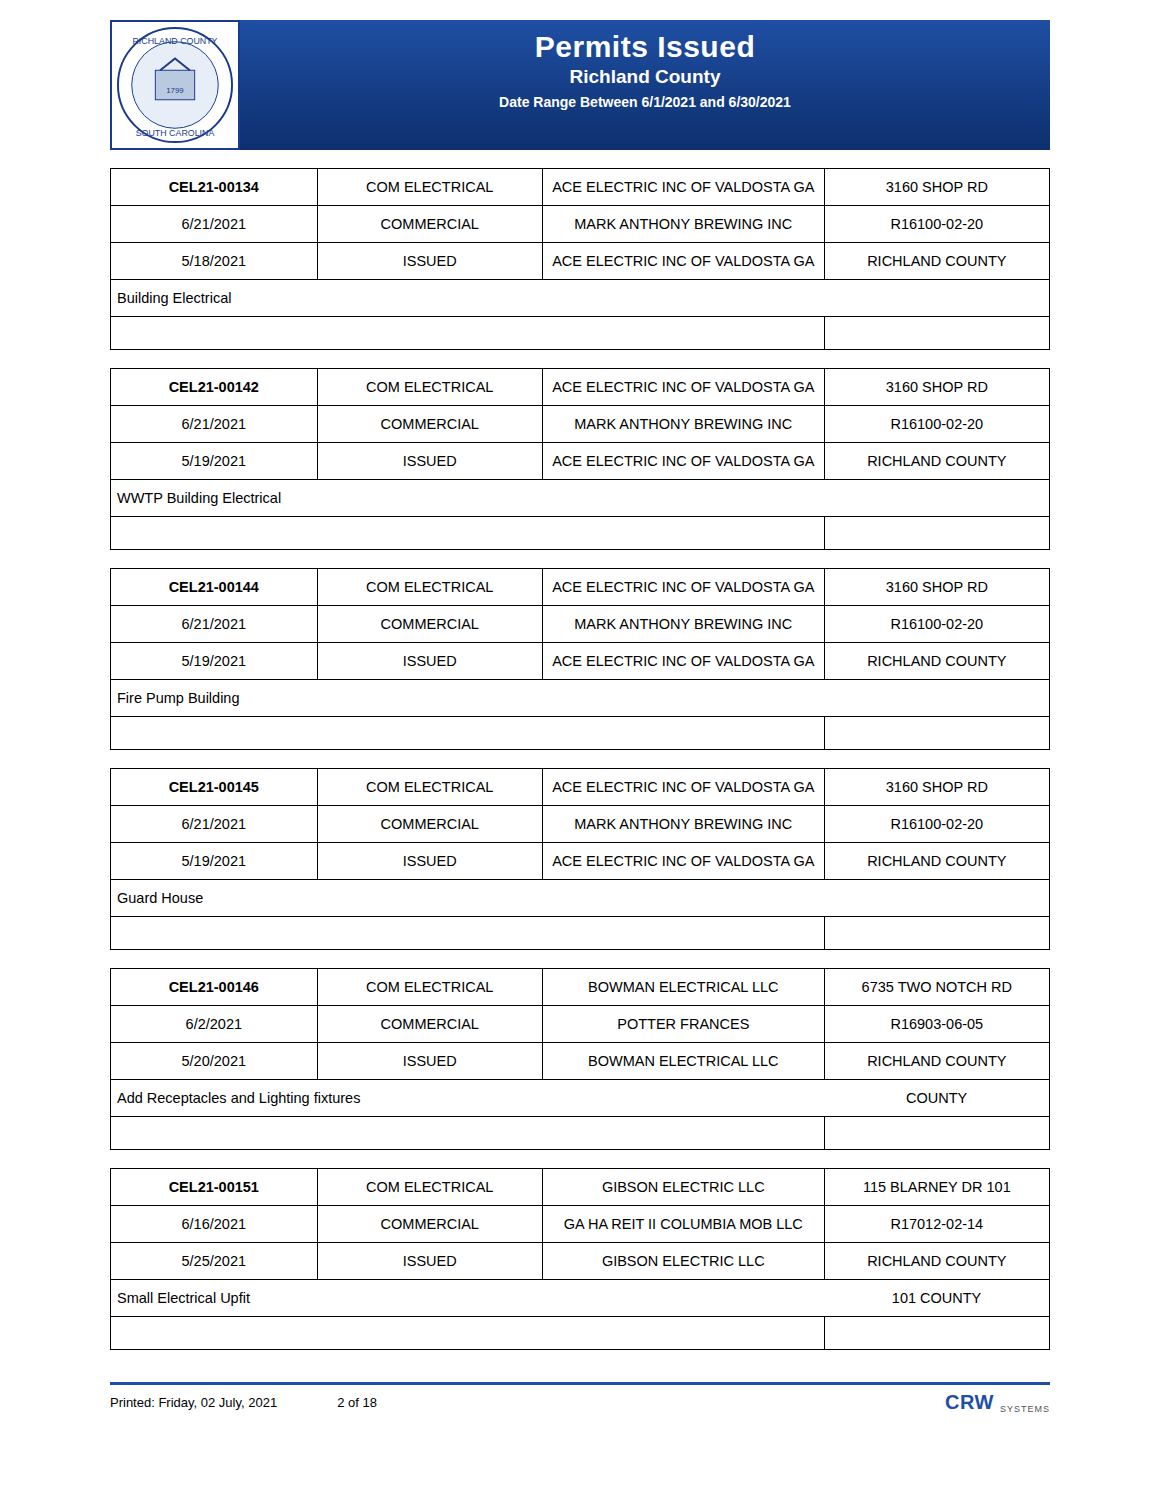Permits Issued
Richland County
Date Range Between 6/1/2021 and 6/30/2021
| CEL21-00134 | COM ELECTRICAL | ACE ELECTRIC INC OF VALDOSTA GA | 3160 SHOP RD |
| 6/21/2021 | COMMERCIAL | MARK ANTHONY BREWING INC | R16100-02-20 |
| 5/18/2021 | ISSUED | ACE ELECTRIC INC OF VALDOSTA GA | RICHLAND COUNTY |
| Building Electrical | |
| CEL21-00142 | COM ELECTRICAL | ACE ELECTRIC INC OF VALDOSTA GA | 3160 SHOP RD |
| 6/21/2021 | COMMERCIAL | MARK ANTHONY BREWING INC | R16100-02-20 |
| 5/19/2021 | ISSUED | ACE ELECTRIC INC OF VALDOSTA GA | RICHLAND COUNTY |
| WWTP Building Electrical | |
| CEL21-00144 | COM ELECTRICAL | ACE ELECTRIC INC OF VALDOSTA GA | 3160 SHOP RD |
| 6/21/2021 | COMMERCIAL | MARK ANTHONY BREWING INC | R16100-02-20 |
| 5/19/2021 | ISSUED | ACE ELECTRIC INC OF VALDOSTA GA | RICHLAND COUNTY |
| Fire Pump Building | |
| CEL21-00145 | COM ELECTRICAL | ACE ELECTRIC INC OF VALDOSTA GA | 3160 SHOP RD |
| 6/21/2021 | COMMERCIAL | MARK ANTHONY BREWING INC | R16100-02-20 |
| 5/19/2021 | ISSUED | ACE ELECTRIC INC OF VALDOSTA GA | RICHLAND COUNTY |
| Guard House | |
| CEL21-00146 | COM ELECTRICAL | BOWMAN ELECTRICAL LLC | 6735 TWO NOTCH RD |
| 6/2/2021 | COMMERCIAL | POTTER FRANCES | R16903-06-05 |
| 5/20/2021 | ISSUED | BOWMAN ELECTRICAL LLC | RICHLAND COUNTY |
| Add Receptacles and Lighting fixtures | COUNTY |
| CEL21-00151 | COM ELECTRICAL | GIBSON ELECTRIC LLC | 115 BLARNEY DR 101 |
| 6/16/2021 | COMMERCIAL | GA HA REIT II COLUMBIA MOB LLC | R17012-02-14 |
| 5/25/2021 | ISSUED | GIBSON ELECTRIC LLC | RICHLAND COUNTY |
| Small Electrical Upfit | 101 COUNTY |
Printed: Friday, 02 July, 2021
2 of 18
CRW SYSTEMS